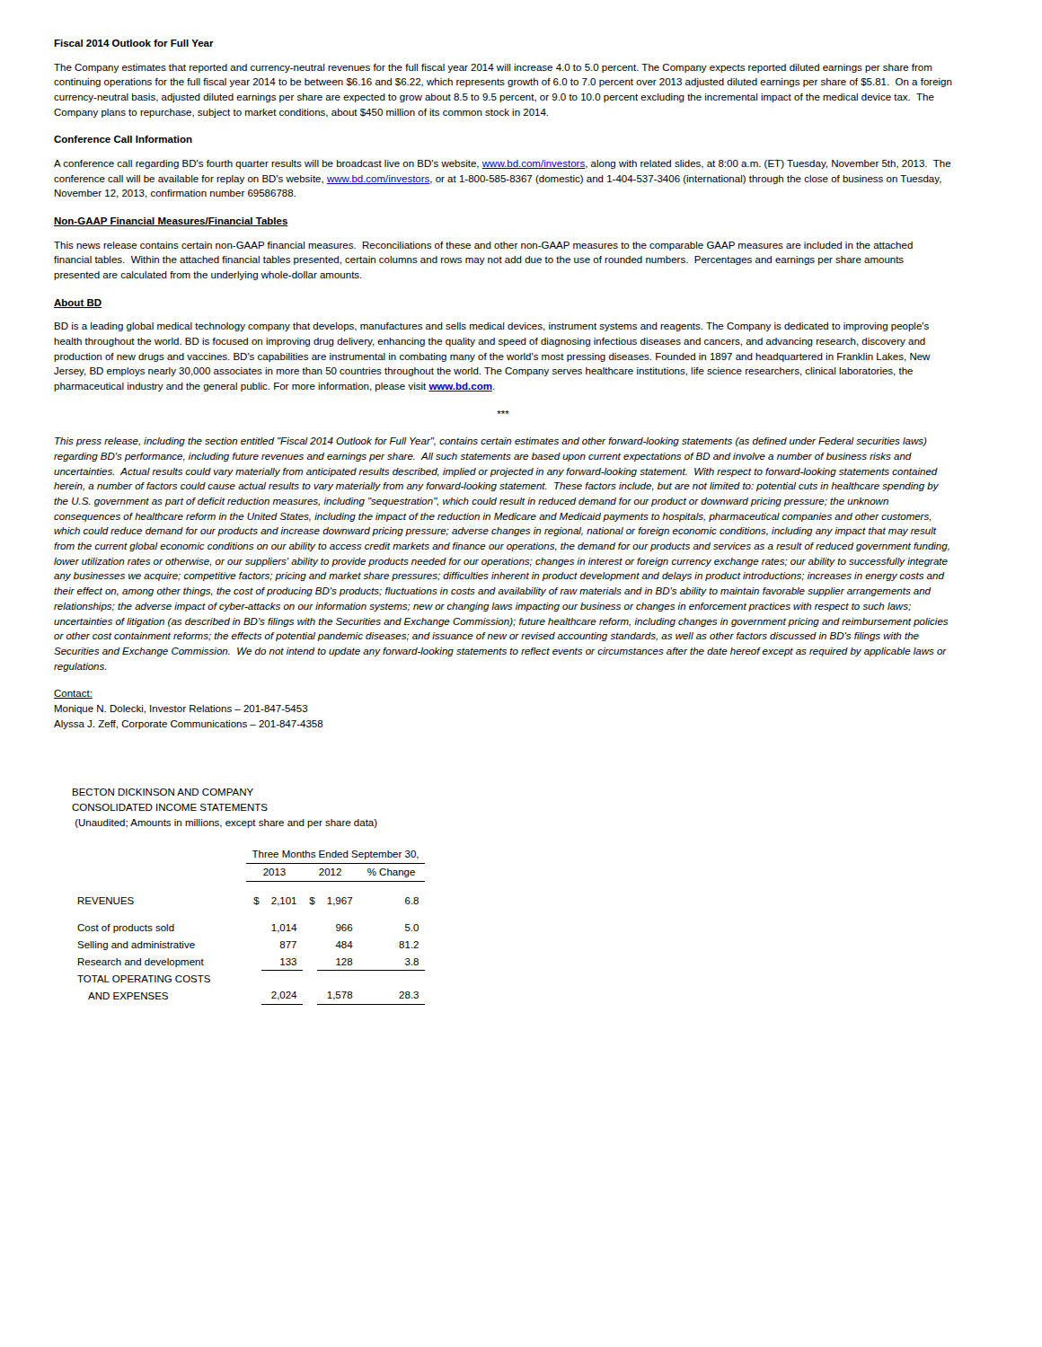Fiscal 2014 Outlook for Full Year
The Company estimates that reported and currency-neutral revenues for the full fiscal year 2014 will increase 4.0 to 5.0 percent. The Company expects reported diluted earnings per share from continuing operations for the full fiscal year 2014 to be between $6.16 and $6.22, which represents growth of 6.0 to 7.0 percent over 2013 adjusted diluted earnings per share of $5.81. On a foreign currency-neutral basis, adjusted diluted earnings per share are expected to grow about 8.5 to 9.5 percent, or 9.0 to 10.0 percent excluding the incremental impact of the medical device tax. The Company plans to repurchase, subject to market conditions, about $450 million of its common stock in 2014.
Conference Call Information
A conference call regarding BD's fourth quarter results will be broadcast live on BD's website, www.bd.com/investors, along with related slides, at 8:00 a.m. (ET) Tuesday, November 5th, 2013. The conference call will be available for replay on BD's website, www.bd.com/investors, or at 1-800-585-8367 (domestic) and 1-404-537-3406 (international) through the close of business on Tuesday, November 12, 2013, confirmation number 69586788.
Non-GAAP Financial Measures/Financial Tables
This news release contains certain non-GAAP financial measures. Reconciliations of these and other non-GAAP measures to the comparable GAAP measures are included in the attached financial tables. Within the attached financial tables presented, certain columns and rows may not add due to the use of rounded numbers. Percentages and earnings per share amounts presented are calculated from the underlying whole-dollar amounts.
About BD
BD is a leading global medical technology company that develops, manufactures and sells medical devices, instrument systems and reagents. The Company is dedicated to improving people's health throughout the world. BD is focused on improving drug delivery, enhancing the quality and speed of diagnosing infectious diseases and cancers, and advancing research, discovery and production of new drugs and vaccines. BD's capabilities are instrumental in combating many of the world's most pressing diseases. Founded in 1897 and headquartered in Franklin Lakes, New Jersey, BD employs nearly 30,000 associates in more than 50 countries throughout the world. The Company serves healthcare institutions, life science researchers, clinical laboratories, the pharmaceutical industry and the general public. For more information, please visit www.bd.com.
***
This press release, including the section entitled "Fiscal 2014 Outlook for Full Year", contains certain estimates and other forward-looking statements (as defined under Federal securities laws) regarding BD's performance, including future revenues and earnings per share. All such statements are based upon current expectations of BD and involve a number of business risks and uncertainties. Actual results could vary materially from anticipated results described, implied or projected in any forward-looking statement. With respect to forward-looking statements contained herein, a number of factors could cause actual results to vary materially from any forward-looking statement. These factors include, but are not limited to: potential cuts in healthcare spending by the U.S. government as part of deficit reduction measures, including "sequestration", which could result in reduced demand for our product or downward pricing pressure; the unknown consequences of healthcare reform in the United States, including the impact of the reduction in Medicare and Medicaid payments to hospitals, pharmaceutical companies and other customers, which could reduce demand for our products and increase downward pricing pressure; adverse changes in regional, national or foreign economic conditions, including any impact that may result from the current global economic conditions on our ability to access credit markets and finance our operations, the demand for our products and services as a result of reduced government funding, lower utilization rates or otherwise, or our suppliers' ability to provide products needed for our operations; changes in interest or foreign currency exchange rates; our ability to successfully integrate any businesses we acquire; competitive factors; pricing and market share pressures; difficulties inherent in product development and delays in product introductions; increases in energy costs and their effect on, among other things, the cost of producing BD's products; fluctuations in costs and availability of raw materials and in BD's ability to maintain favorable supplier arrangements and relationships; the adverse impact of cyber-attacks on our information systems; new or changing laws impacting our business or changes in enforcement practices with respect to such laws; uncertainties of litigation (as described in BD's filings with the Securities and Exchange Commission); future healthcare reform, including changes in government pricing and reimbursement policies or other cost containment reforms; the effects of potential pandemic diseases; and issuance of new or revised accounting standards, as well as other factors discussed in BD's filings with the Securities and Exchange Commission. We do not intend to update any forward-looking statements to reflect events or circumstances after the date hereof except as required by applicable laws or regulations.
Contact:
Monique N. Dolecki, Investor Relations – 201-847-5453
Alyssa J. Zeff, Corporate Communications – 201-847-4358
BECTON DICKINSON AND COMPANY
CONSOLIDATED INCOME STATEMENTS
(Unaudited; Amounts in millions, except share and per share data)
| | Three Months Ended September 30, |
| | 2013 | 2012 | % Change |
| REVENUES | $ | 2,101 | $ | 1,967 | 6.8 |
| Cost of products sold | | 1,014 | | 966 | 5.0 |
| Selling and administrative | | 877 | | 484 | 81.2 |
| Research and development | | 133 | | 128 | 3.8 |
| TOTAL OPERATING COSTS | | | | | |
| AND EXPENSES | | 2,024 | | 1,578 | 28.3 |